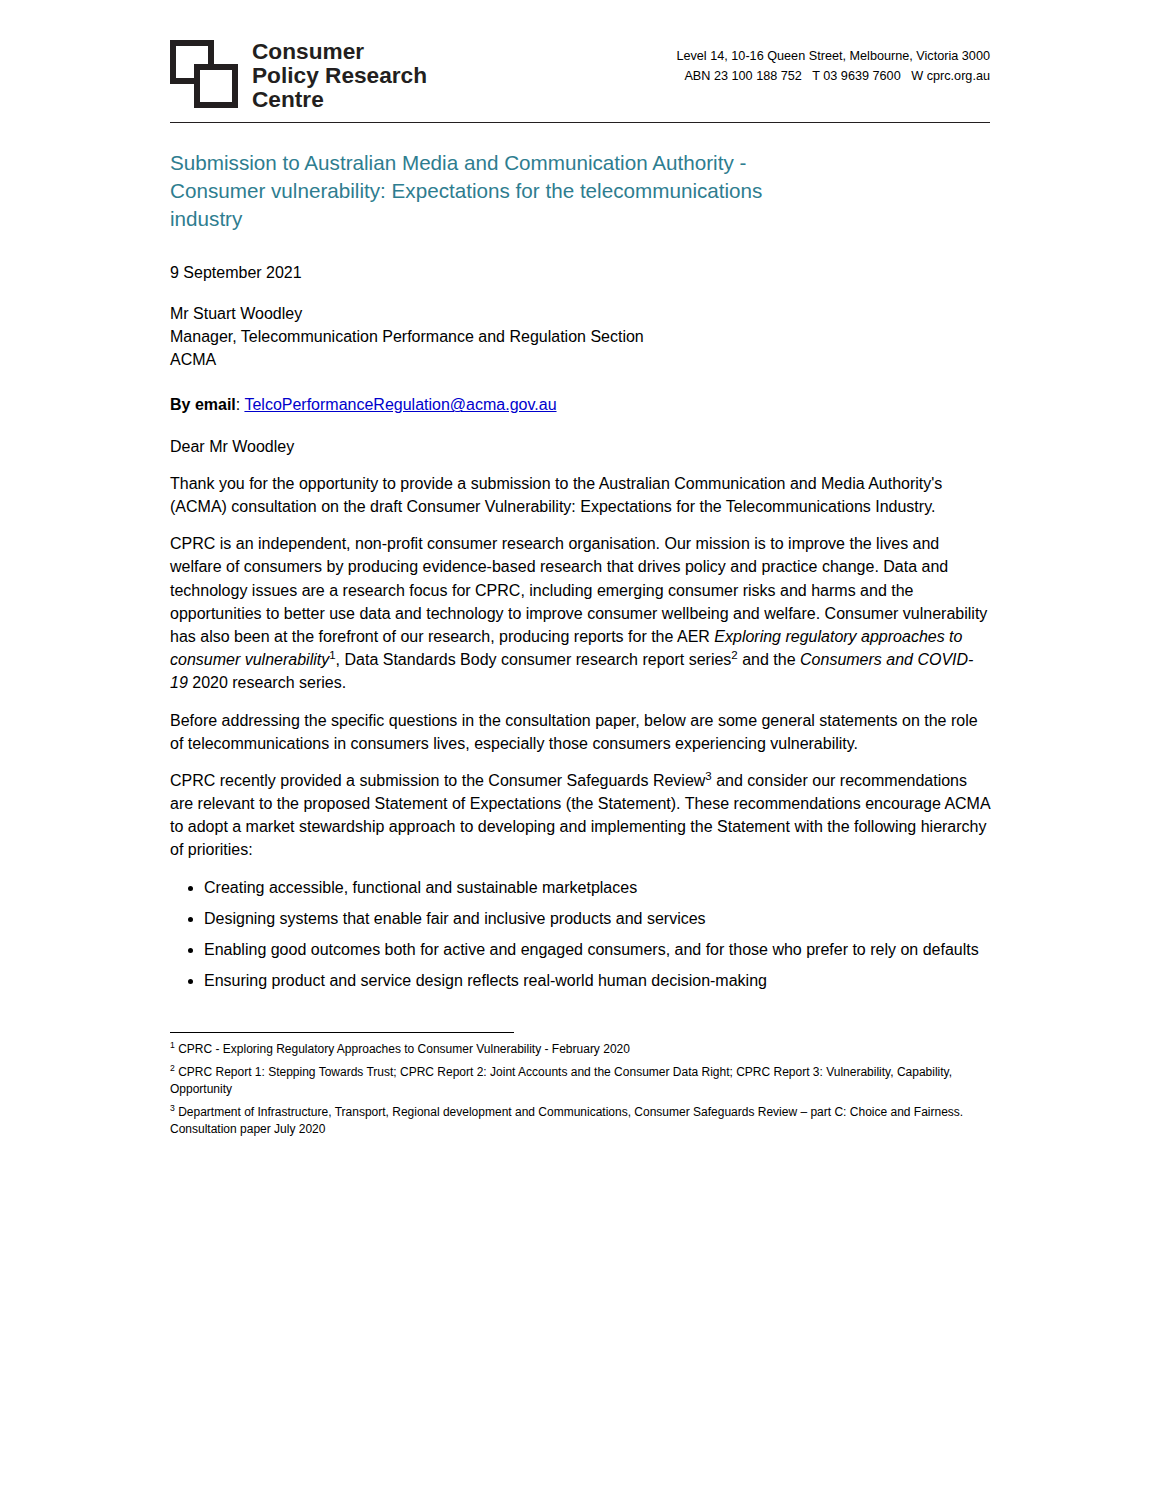Consumer
Policy Research
Centre
Level 14, 10-16 Queen Street, Melbourne, Victoria 3000
ABN 23 100 188 752 T 03 9639 7600 W cprc.org.au
Submission to Australian Media and Communication Authority -
Consumer vulnerability: Expectations for the telecommunications
industry
9 September 2021
Mr Stuart Woodley
Manager, Telecommunication Performance and Regulation Section
ACMA
By email: TelcoPerformanceRegulation@acma.gov.au
Dear Mr Woodley
Thank you for the opportunity to provide a submission to the Australian Communication and Media Authority's (ACMA) consultation on the draft Consumer Vulnerability: Expectations for the Telecommunications Industry.
CPRC is an independent, non-profit consumer research organisation. Our mission is to improve the lives and welfare of consumers by producing evidence-based research that drives policy and practice change. Data and technology issues are a research focus for CPRC, including emerging consumer risks and harms and the opportunities to better use data and technology to improve consumer wellbeing and welfare. Consumer vulnerability has also been at the forefront of our research, producing reports for the AER Exploring regulatory approaches to consumer vulnerability1, Data Standards Body consumer research report series2 and the Consumers and COVID-19 2020 research series.
Before addressing the specific questions in the consultation paper, below are some general statements on the role of telecommunications in consumers lives, especially those consumers experiencing vulnerability.
CPRC recently provided a submission to the Consumer Safeguards Review3 and consider our recommendations are relevant to the proposed Statement of Expectations (the Statement). These recommendations encourage ACMA to adopt a market stewardship approach to developing and implementing the Statement with the following hierarchy of priorities:
Creating accessible, functional and sustainable marketplaces
Designing systems that enable fair and inclusive products and services
Enabling good outcomes both for active and engaged consumers, and for those who prefer to rely on defaults
Ensuring product and service design reflects real-world human decision-making
1 CPRC - Exploring Regulatory Approaches to Consumer Vulnerability - February 2020
2 CPRC Report 1: Stepping Towards Trust; CPRC Report 2: Joint Accounts and the Consumer Data Right; CPRC Report 3: Vulnerability, Capability, Opportunity
3 Department of Infrastructure, Transport, Regional development and Communications, Consumer Safeguards Review – part C: Choice and Fairness. Consultation paper July 2020